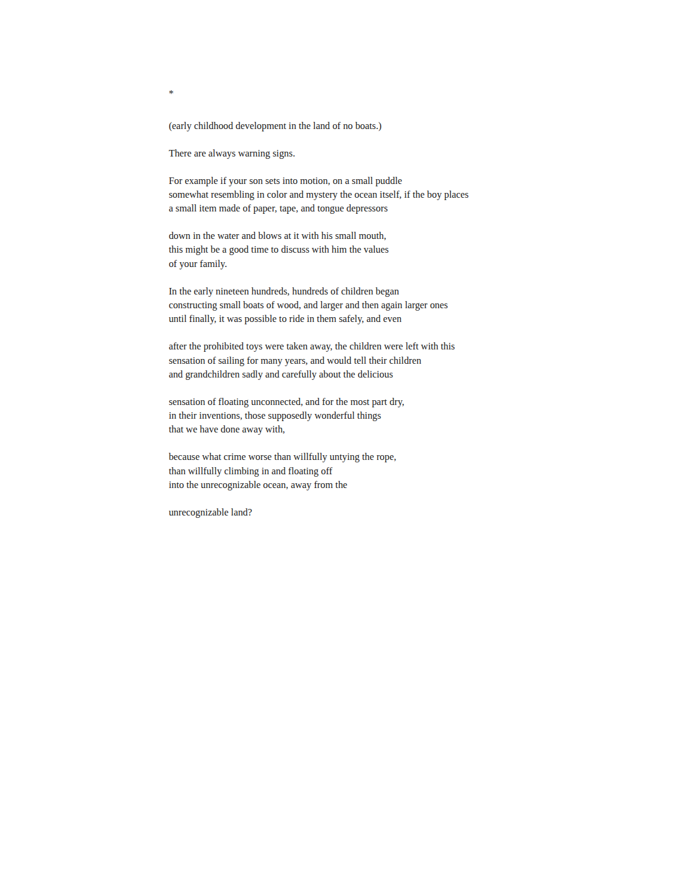*
(early childhood development in the land of no boats.)
There are always warning signs.
For example if your son sets into motion, on a small puddle
somewhat resembling in color and mystery the ocean itself, if the boy places
a small item made of paper, tape, and tongue depressors
down in the water and blows at it with his small mouth,
this might be a good time to discuss with him the values
of your family.
In the early nineteen hundreds, hundreds of children began
constructing small boats of wood, and larger and then again larger ones
until finally, it was possible to ride in them safely, and even
after the prohibited toys were taken away, the children were left with this
sensation of sailing for many years, and would tell their children
and grandchildren sadly and carefully about the delicious
sensation of floating unconnected, and for the most part dry,
in their inventions, those supposedly wonderful things
that we have done away with,
because what crime worse than willfully untying the rope,
than willfully climbing in and floating off
into the unrecognizable ocean, away from the
unrecognizable land?